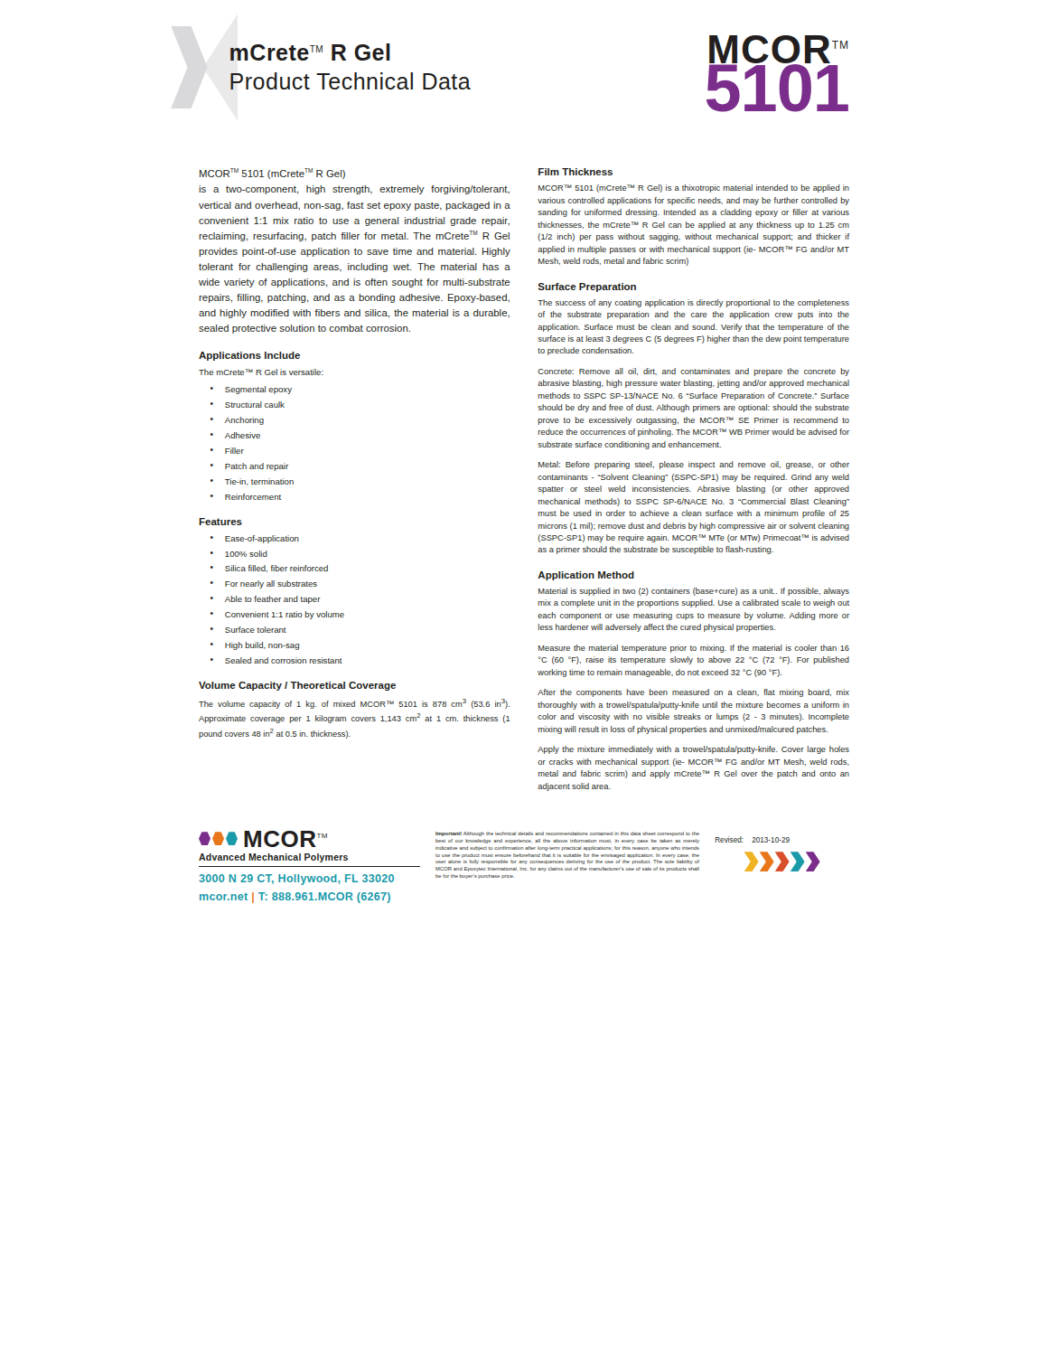mCreteTM R Gel
Product Technical Data
MCORTM 5101
MCORTM 5101 (mCreteTM R Gel)
is a two-component, high strength, extremely forgiving/tolerant, vertical and overhead, non-sag, fast set epoxy paste, packaged in a convenient 1:1 mix ratio to use a general industrial grade repair, reclaiming, resurfacing, patch filler for metal. The mCreteTM R Gel provides point-of-use application to save time and material. Highly tolerant for challenging areas, including wet. The material has a wide variety of applications, and is often sought for multi-substrate repairs, filling, patching, and as a bonding adhesive. Epoxy-based, and highly modified with fibers and silica, the material is a durable, sealed protective solution to combat corrosion.
Applications Include
The mCrete™ R Gel is versatile:
Segmental epoxy
Structural caulk
Anchoring
Adhesive
Filler
Patch and repair
Tie-in, termination
Reinforcement
Features
Ease-of-application
100% solid
Silica filled, fiber reinforced
For nearly all substrates
Able to feather and taper
Convenient 1:1 ratio by volume
Surface tolerant
High build, non-sag
Sealed and corrosion resistant
Volume Capacity / Theoretical Coverage
The volume capacity of 1 kg. of mixed MCOR™ 5101 is 878 cm3 (53.6 in3). Approximate coverage per 1 kilogram covers 1,143 cm2 at 1 cm. thickness (1 pound covers 48 in2 at 0.5 in. thickness).
Film Thickness
MCOR™ 5101 (mCrete™ R Gel) is a thixotropic material intended to be applied in various controlled applications for specific needs, and may be further controlled by sanding for uniformed dressing. Intended as a cladding epoxy or filler at various thicknesses, the mCrete™ R Gel can be applied at any thickness up to 1.25 cm (1/2 inch) per pass without sagging, without mechanical support; and thicker if applied in multiple passes or with mechanical support (ie- MCOR™ FG and/or MT Mesh, weld rods, metal and fabric scrim)
Surface Preparation
The success of any coating application is directly proportional to the completeness of the substrate preparation and the care the application crew puts into the application. Surface must be clean and sound. Verify that the temperature of the surface is at least 3 degrees C (5 degrees F) higher than the dew point temperature to preclude condensation.
Concrete: Remove all oil, dirt, and contaminates and prepare the concrete by abrasive blasting, high pressure water blasting, jetting and/or approved mechanical methods to SSPC SP-13/NACE No. 6 “Surface Preparation of Concrete.” Surface should be dry and free of dust. Although primers are optional: should the substrate prove to be excessively outgassing, the MCOR™ SE Primer is recommend to reduce the occurrences of pinholing. The MCOR™ WB Primer would be advised for substrate surface conditioning and enhancement.
Metal: Before preparing steel, please inspect and remove oil, grease, or other contaminants - “Solvent Cleaning” (SSPC-SP1) may be required. Grind any weld spatter or steel weld inconsistencies. Abrasive blasting (or other approved mechanical methods) to SSPC SP-6/NACE No. 3 “Commercial Blast Cleaning” must be used in order to achieve a clean surface with a minimum profile of 25 microns (1 mil); remove dust and debris by high compressive air or solvent cleaning (SSPC-SP1) may be require again. MCOR™ MTe (or MTw) Primecoat™ is advised as a primer should the substrate be susceptible to flash-rusting.
Application Method
Material is supplied in two (2) containers (base+cure) as a unit.. If possible, always mix a complete unit in the proportions supplied. Use a calibrated scale to weigh out each component or use measuring cups to measure by volume. Adding more or less hardener will adversely affect the cured physical properties.
Measure the material temperature prior to mixing. If the material is cooler than 16 °C (60 °F), raise its temperature slowly to above 22 °C (72 °F). For published working time to remain manageable, do not exceed 32 °C (90 °F).
After the components have been measured on a clean, flat mixing board, mix thoroughly with a trowel/spatula/putty-knife until the mixture becomes a uniform in color and viscosity with no visible streaks or lumps (2 - 3 minutes). Incomplete mixing will result in loss of physical properties and unmixed/malcured patches.
Apply the mixture immediately with a trowel/spatula/putty-knife. Cover large holes or cracks with mechanical support (ie- MCOR™ FG and/or MT Mesh, weld rods, metal and fabric scrim) and apply mCrete™ R Gel over the patch and onto an adjacent solid area.
MCORTM
Advanced Mechanical Polymers
3000 N 29 CT, Hollywood, FL 33020
mcor.net | T: 888.961.MCOR (6267)
Important! Although the technical details and recommendations contained in this data sheet correspond to the best of our knowledge and experience, all the above information must, in every case be taken as merely indicative and subject to confirmation after long-term practical applications; for this reason, anyone who intends to use the product must ensure beforehand that it is suitable for the envisaged application. In every case, the user alone is fully responsible for any consequences deriving for the use of the product. The sole liability of MCOR and Epoxytec International, Inc. for any claims out of the manufacturer’s use of sale of its products shall be for the buyer’s purchase price.
Revised: 2013-10-29